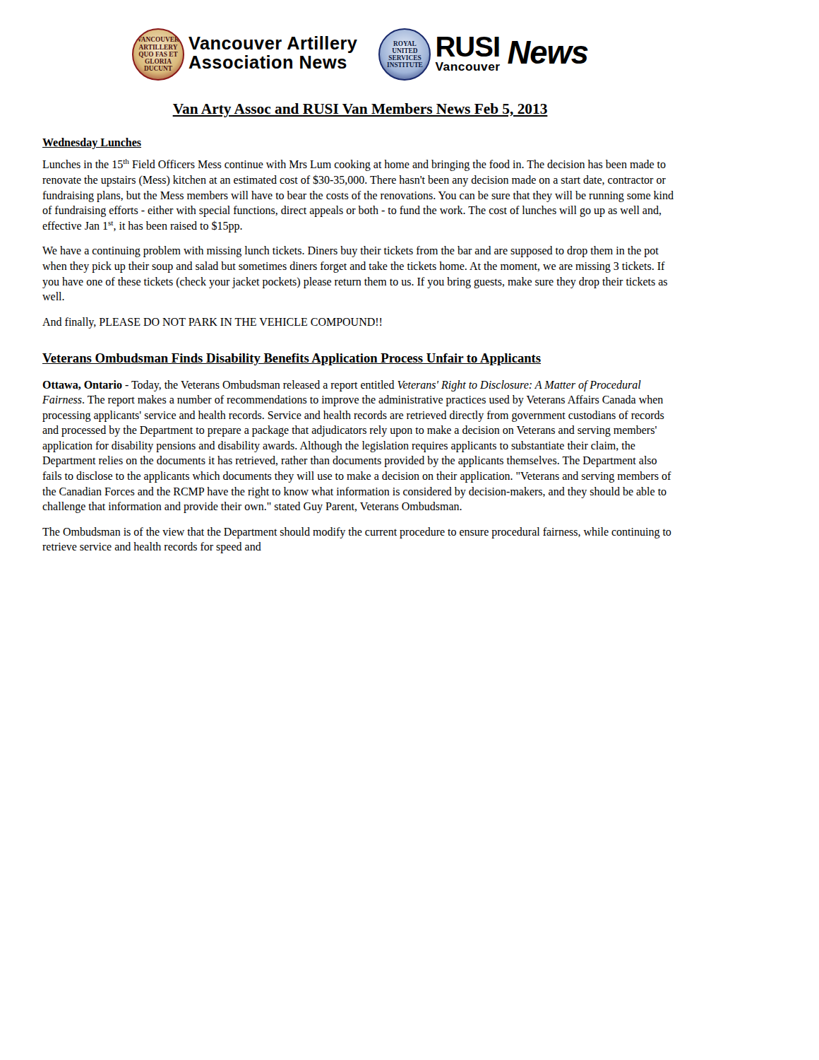VANCOUVER
ARTILLERY
QUO FAS ET GLORIA DUCUNT
Vancouver Artillery Association News
ROYAL
UNITED
SERVICES
INSTITUTE
RUSI Vancouver
News
Van Arty Assoc and RUSI Van Members News Feb 5, 2013
Wednesday Lunches
Lunches in the 15th Field Officers Mess continue with Mrs Lum cooking at home and bringing the food in. The decision has been made to renovate the upstairs (Mess) kitchen at an estimated cost of $30-35,000. There hasn't been any decision made on a start date, contractor or fundraising plans, but the Mess members will have to bear the costs of the renovations. You can be sure that they will be running some kind of fundraising efforts - either with special functions, direct appeals or both - to fund the work. The cost of lunches will go up as well and, effective Jan 1st, it has been raised to $15pp.
We have a continuing problem with missing lunch tickets. Diners buy their tickets from the bar and are supposed to drop them in the pot when they pick up their soup and salad but sometimes diners forget and take the tickets home. At the moment, we are missing 3 tickets. If you have one of these tickets (check your jacket pockets) please return them to us. If you bring guests, make sure they drop their tickets as well.
And finally, PLEASE DO NOT PARK IN THE VEHICLE COMPOUND!!
Veterans Ombudsman Finds Disability Benefits Application Process Unfair to Applicants
Ottawa, Ontario - Today, the Veterans Ombudsman released a report entitled Veterans' Right to Disclosure: A Matter of Procedural Fairness. The report makes a number of recommendations to improve the administrative practices used by Veterans Affairs Canada when processing applicants' service and health records. Service and health records are retrieved directly from government custodians of records and processed by the Department to prepare a package that adjudicators rely upon to make a decision on Veterans and serving members' application for disability pensions and disability awards. Although the legislation requires applicants to substantiate their claim, the Department relies on the documents it has retrieved, rather than documents provided by the applicants themselves. The Department also fails to disclose to the applicants which documents they will use to make a decision on their application. "Veterans and serving members of the Canadian Forces and the RCMP have the right to know what information is considered by decision-makers, and they should be able to challenge that information and provide their own." stated Guy Parent, Veterans Ombudsman.
The Ombudsman is of the view that the Department should modify the current procedure to ensure procedural fairness, while continuing to retrieve service and health records for speed and